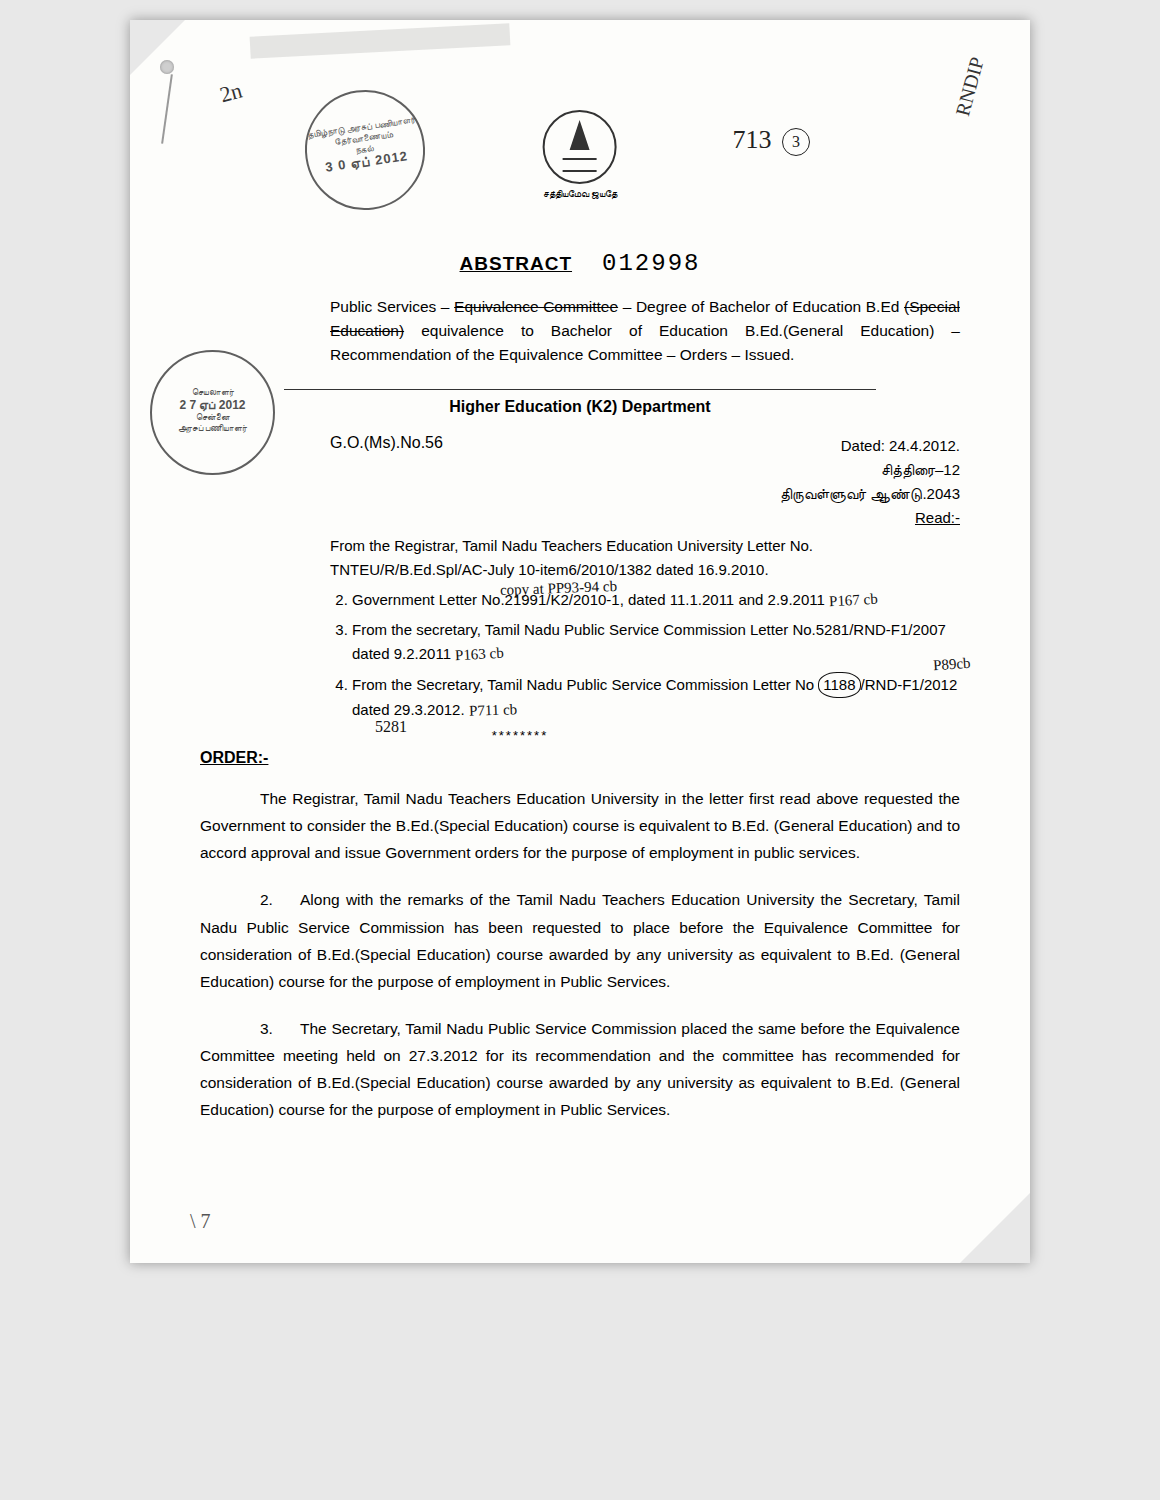2n
RNDIP
தமிழ்நாடு அரசுப் பணியாளர் தேர்வாணையம்
நகல்
3 0 ஏப் 2012
செயலாளர்
2 7 ஏப் 2012
சென்னை
அரசுப் பணியாளர்
சத்தியமேவ ஜயதே
713 3
ABSTRACT 012998
Public Services – Equivalence Committee – Degree of Bachelor of Education B.Ed (Special Education) equivalence to Bachelor of Education B.Ed.(General Education) – Recommendation of the Equivalence Committee – Orders – Issued.
Higher Education (K2) Department
G.O.(Ms).No.56
Dated: 24.4.2012.
சித்திரை–12
திருவள்ளுவர் ஆண்டு.2043
Read:-
copy at PP93-94 cb P89cb
From the Registrar, Tamil Nadu Teachers Education University Letter No. TNTEU/R/B.Ed.Spl/AC-July 10-item6/2010/1382 dated 16.9.2010.
Government Letter No.21991/K2/2010-1, dated 11.1.2011 and 2.9.2011 P167 cb
From the secretary, Tamil Nadu Public Service Commission Letter No.5281/RND-F1/2007 dated 9.2.2011 P163 cb
From the Secretary, Tamil Nadu Public Service Commission Letter No 1188/RND-F1/2012 dated 29.3.2012. P711 cb
5281
********
ORDER:-
The Registrar, Tamil Nadu Teachers Education University in the letter first read above requested the Government to consider the B.Ed.(Special Education) course is equivalent to B.Ed. (General Education) and to accord approval and issue Government orders for the purpose of employment in public services.
2. Along with the remarks of the Tamil Nadu Teachers Education University the Secretary, Tamil Nadu Public Service Commission has been requested to place before the Equivalence Committee for consideration of B.Ed.(Special Education) course awarded by any university as equivalent to B.Ed. (General Education) course for the purpose of employment in Public Services.
3. The Secretary, Tamil Nadu Public Service Commission placed the same before the Equivalence Committee meeting held on 27.3.2012 for its recommendation and the committee has recommended for consideration of B.Ed.(Special Education) course awarded by any university as equivalent to B.Ed. (General Education) course for the purpose of employment in Public Services.
\ 7